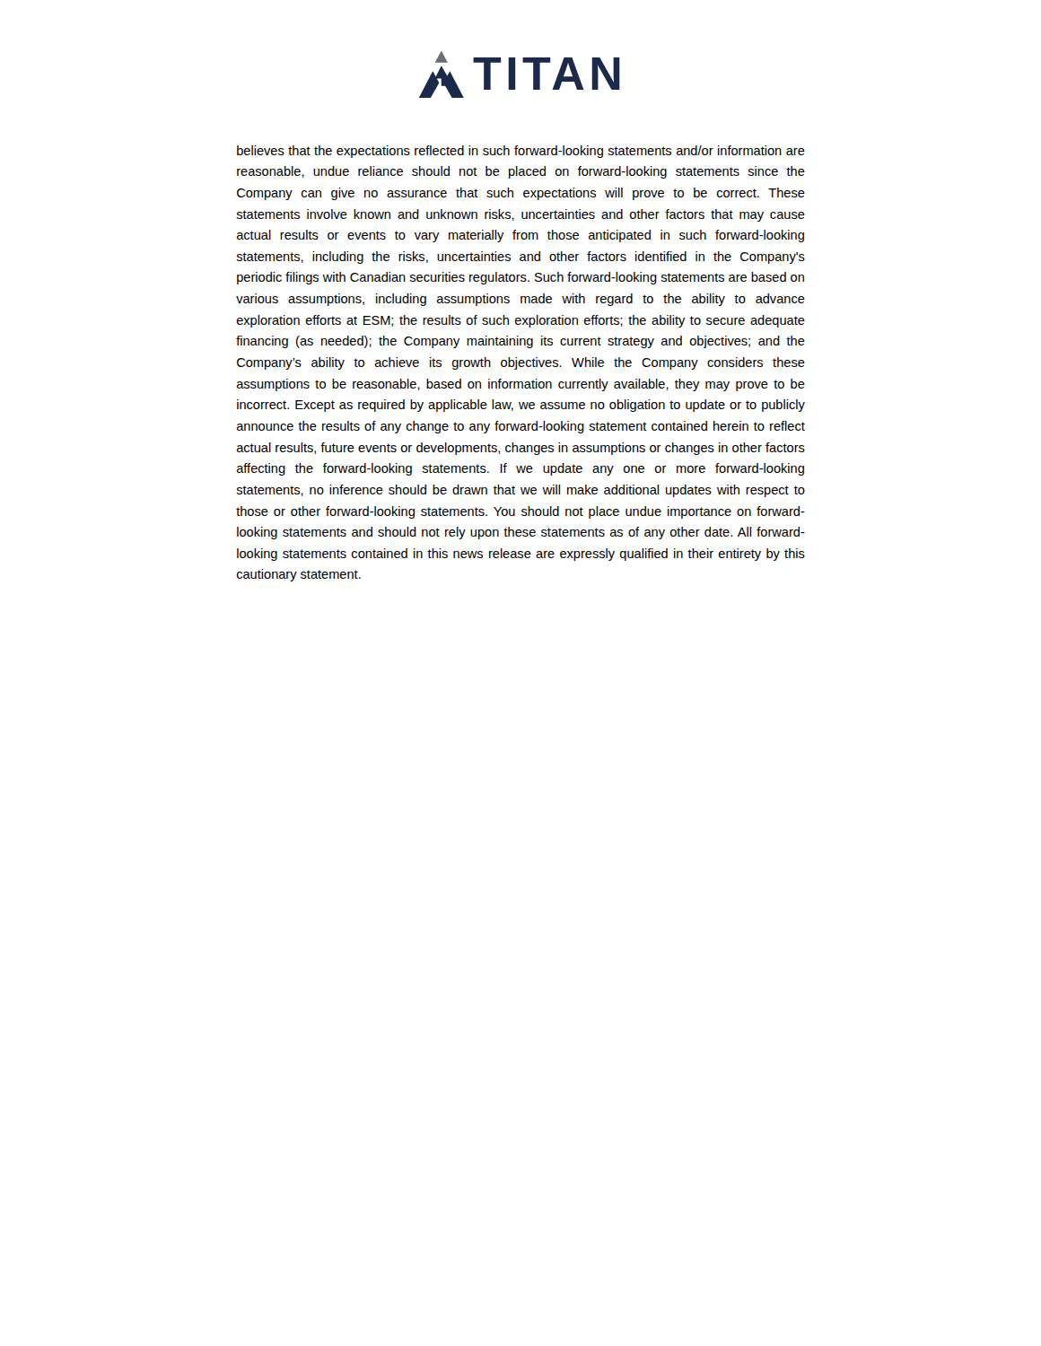TITAN
believes that the expectations reflected in such forward-looking statements and/or information are reasonable, undue reliance should not be placed on forward-looking statements since the Company can give no assurance that such expectations will prove to be correct. These statements involve known and unknown risks, uncertainties and other factors that may cause actual results or events to vary materially from those anticipated in such forward-looking statements, including the risks, uncertainties and other factors identified in the Company's periodic filings with Canadian securities regulators. Such forward-looking statements are based on various assumptions, including assumptions made with regard to the ability to advance exploration efforts at ESM; the results of such exploration efforts; the ability to secure adequate financing (as needed); the Company maintaining its current strategy and objectives; and the Company’s ability to achieve its growth objectives. While the Company considers these assumptions to be reasonable, based on information currently available, they may prove to be incorrect. Except as required by applicable law, we assume no obligation to update or to publicly announce the results of any change to any forward-looking statement contained herein to reflect actual results, future events or developments, changes in assumptions or changes in other factors affecting the forward-looking statements. If we update any one or more forward-looking statements, no inference should be drawn that we will make additional updates with respect to those or other forward-looking statements. You should not place undue importance on forward-looking statements and should not rely upon these statements as of any other date. All forward-looking statements contained in this news release are expressly qualified in their entirety by this cautionary statement.